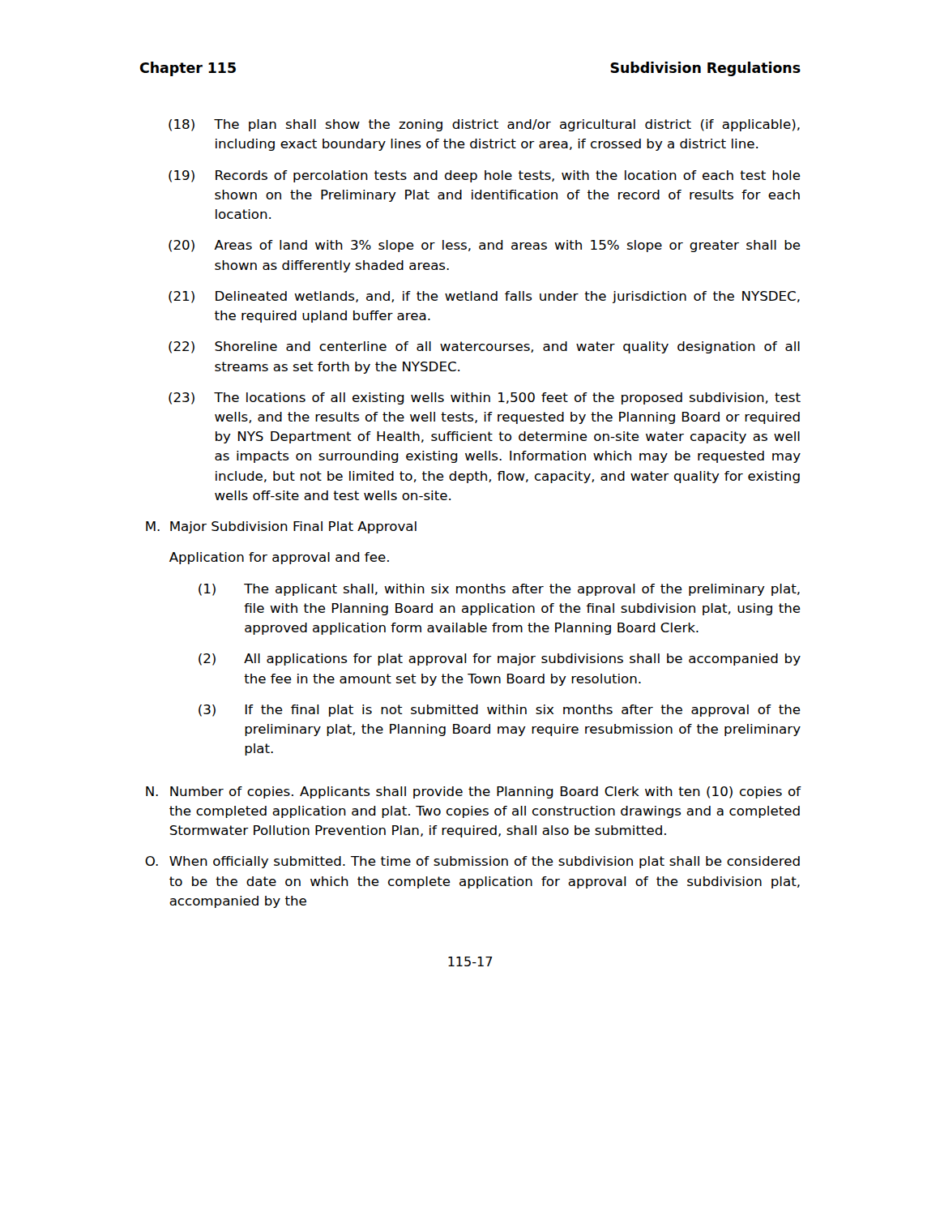Chapter 115
Subdivision Regulations
(18) The plan shall show the zoning district and/or agricultural district (if applicable), including exact boundary lines of the district or area, if crossed by a district line.
(19) Records of percolation tests and deep hole tests, with the location of each test hole shown on the Preliminary Plat and identification of the record of results for each location.
(20) Areas of land with 3% slope or less, and areas with 15% slope or greater shall be shown as differently shaded areas.
(21) Delineated wetlands, and, if the wetland falls under the jurisdiction of the NYSDEC, the required upland buffer area.
(22) Shoreline and centerline of all watercourses, and water quality designation of all streams as set forth by the NYSDEC.
(23) The locations of all existing wells within 1,500 feet of the proposed subdivision, test wells, and the results of the well tests, if requested by the Planning Board or required by NYS Department of Health, sufficient to determine on-site water capacity as well as impacts on surrounding existing wells. Information which may be requested may include, but not be limited to, the depth, flow, capacity, and water quality for existing wells off-site and test wells on-site.
M.
Major Subdivision Final Plat Approval
Application for approval and fee.
(1) The applicant shall, within six months after the approval of the preliminary plat, file with the Planning Board an application of the final subdivision plat, using the approved application form available from the Planning Board Clerk.
(2) All applications for plat approval for major subdivisions shall be accompanied by the fee in the amount set by the Town Board by resolution.
(3) If the final plat is not submitted within six months after the approval of the preliminary plat, the Planning Board may require resubmission of the preliminary plat.
N. Number of copies. Applicants shall provide the Planning Board Clerk with ten (10) copies of the completed application and plat. Two copies of all construction drawings and a completed Stormwater Pollution Prevention Plan, if required, shall also be submitted.
O. When officially submitted. The time of submission of the subdivision plat shall be considered to be the date on which the complete application for approval of the subdivision plat, accompanied by the
115-17